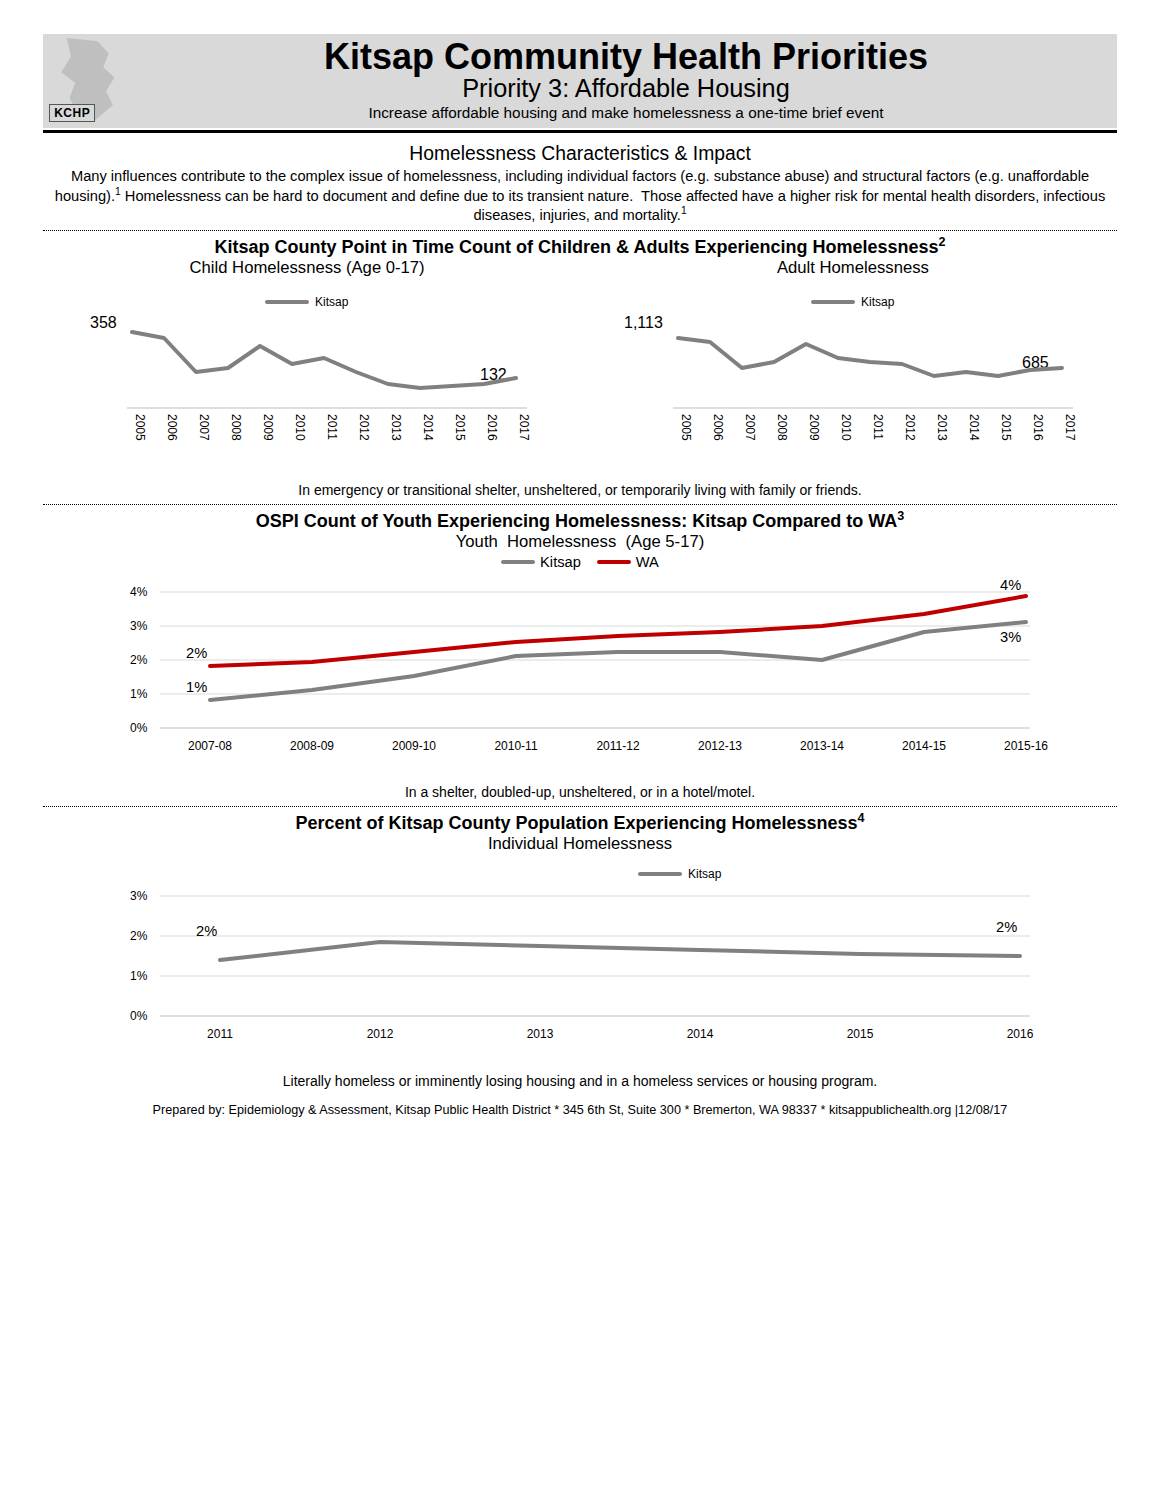KCHP
Kitsap Community Health Priorities
Priority 3: Affordable Housing
Increase affordable housing and make homelessness a one-time brief event
Homelessness Characteristics & Impact
Many influences contribute to the complex issue of homelessness, including individual factors (e.g. substance abuse) and structural factors (e.g. unaffordable housing).1 Homelessness can be hard to document and define due to its transient nature. Those affected have a higher risk for mental health disorders, infectious diseases, injuries, and mortality.1
Kitsap County Point in Time Count of Children & Adults Experiencing Homelessness2
Child Homelessness (Age 0-17)
Kitsap 358 132 2005 2006 2007 2008 2009 2010 2011 2012 2013 2014 2015 2016 2017
Adult Homelessness
Kitsap 1,113 685 2005 2006 2007 2008 2009 2010 2011 2012 2013 2014 2015 2016 2017
In emergency or transitional shelter, unsheltered, or temporarily living with family or friends.
OSPI Count of Youth Experiencing Homelessness: Kitsap Compared to WA3
Youth Homelessness (Age 5-17)
Kitsap
WA
4% 3% 2% 1% 0% 2% 1% 4% 3% 2007-08 2008-09 2009-10 2010-11 2011-12 2012-13 2013-14 2014-15 2015-16
In a shelter, doubled-up, unsheltered, or in a hotel/motel.
Percent of Kitsap County Population Experiencing Homelessness4
Individual Homelessness
Kitsap 3% 2% 1% 0% 2% 2% 2011 2012 2013 2014 2015 2016
Literally homeless or imminently losing housing and in a homeless services or housing program.
Prepared by: Epidemiology & Assessment, Kitsap Public Health District * 345 6th St, Suite 300 * Bremerton, WA 98337 * kitsappublichealth.org |12/08/17